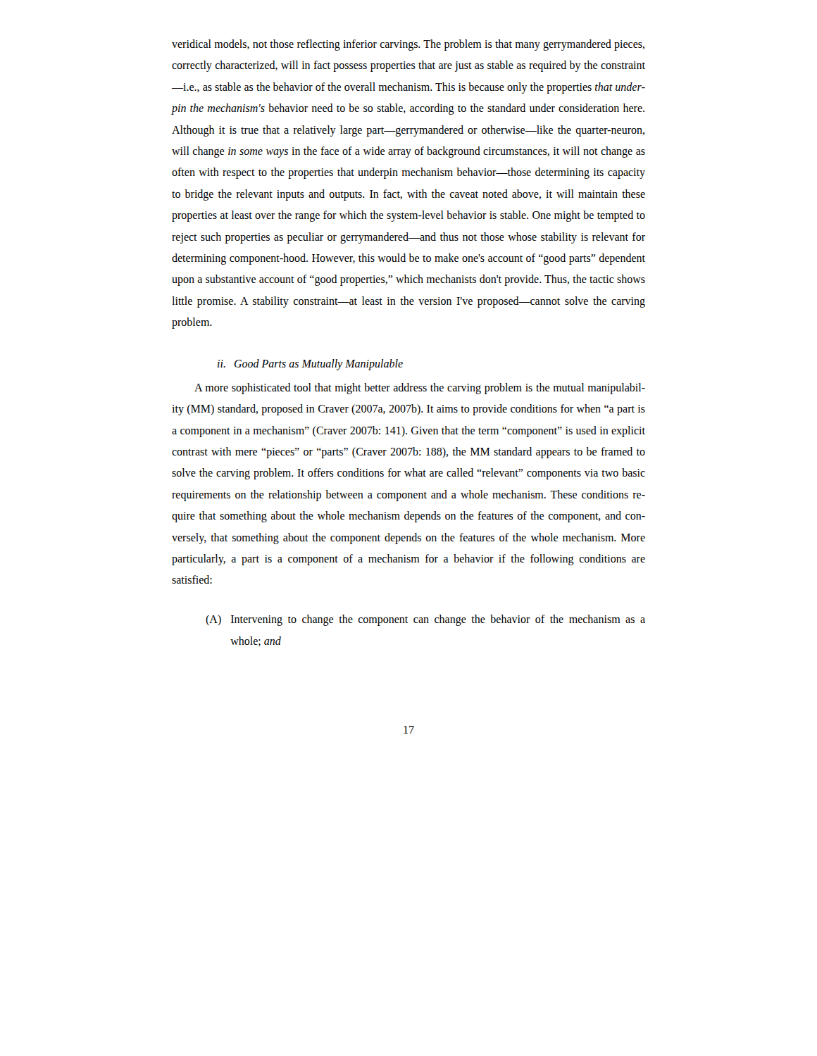veridical models, not those reflecting inferior carvings. The problem is that many gerrymandered pieces, correctly characterized, will in fact possess properties that are just as stable as required by the constraint—i.e., as stable as the behavior of the overall mechanism. This is because only the properties that underpin the mechanism's behavior need to be so stable, according to the standard under consideration here. Although it is true that a relatively large part—gerrymandered or otherwise—like the quarter-neuron, will change in some ways in the face of a wide array of background circumstances, it will not change as often with respect to the properties that underpin mechanism behavior—those determining its capacity to bridge the relevant inputs and outputs. In fact, with the caveat noted above, it will maintain these properties at least over the range for which the system-level behavior is stable. One might be tempted to reject such properties as peculiar or gerrymandered—and thus not those whose stability is relevant for determining component-hood. However, this would be to make one's account of “good parts” dependent upon a substantive account of “good properties,” which mechanists don't provide. Thus, the tactic shows little promise. A stability constraint—at least in the version I've proposed—cannot solve the carving problem.
ii. Good Parts as Mutually Manipulable
A more sophisticated tool that might better address the carving problem is the mutual manipulability (MM) standard, proposed in Craver (2007a, 2007b). It aims to provide conditions for when “a part is a component in a mechanism” (Craver 2007b: 141). Given that the term “component” is used in explicit contrast with mere “pieces” or “parts” (Craver 2007b: 188), the MM standard appears to be framed to solve the carving problem. It offers conditions for what are called “relevant” components via two basic requirements on the relationship between a component and a whole mechanism. These conditions require that something about the whole mechanism depends on the features of the component, and conversely, that something about the component depends on the features of the whole mechanism. More particularly, a part is a component of a mechanism for a behavior if the following conditions are satisfied:
(A) Intervening to change the component can change the behavior of the mechanism as a whole; and
17